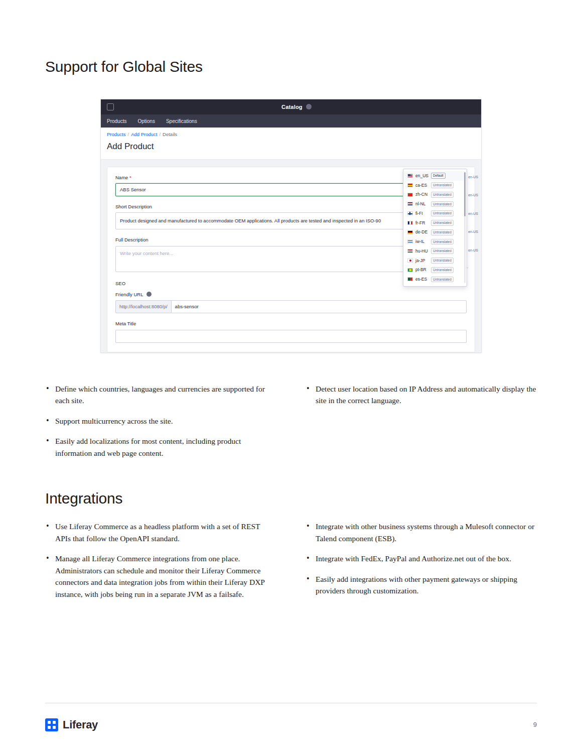Support for Global Sites
Catalog
Products Options Specifications
Products/Add Product/Details
Add Product
Name *
ABS Sensor
Short Description
Product designed and manufactured to accommodate OEM applications. All products are tested and inspected in an ISO-90
Full Description
Write your content here...
SEO
Friendly URL
http://localhost:8080/p/ abs-sensor
Meta Title
en-US
en-US
en-US
en-US
en-US
en_US Default
ca-ES Untranslated
zh-CN Untranslated
nl-NL Untranslated
fi-FI Untranslated
fr-FR Untranslated
de-DE Untranslated
iw-IL Untranslated
hu-HU Untranslated
ja-JP Untranslated
pt-BR Untranslated
es-ES Untranslated
Define which countries, languages and currencies are supported for each site.
Support multicurrency across the site.
Easily add localizations for most content, including product information and web page content.
Detect user location based on IP Address and automatically display the site in the correct language.
Integrations
Use Liferay Commerce as a headless platform with a set of REST APIs that follow the OpenAPI standard.
Manage all Liferay Commerce integrations from one place. Administrators can schedule and monitor their Liferay Commerce connectors and data integration jobs from within their Liferay DXP instance, with jobs being run in a separate JVM as a failsafe.
Integrate with other business systems through a Mulesoft connector or Talend component (ESB).
Integrate with FedEx, PayPal and Authorize.net out of the box.
Easily add integrations with other payment gateways or shipping providers through customization.
Liferay
9